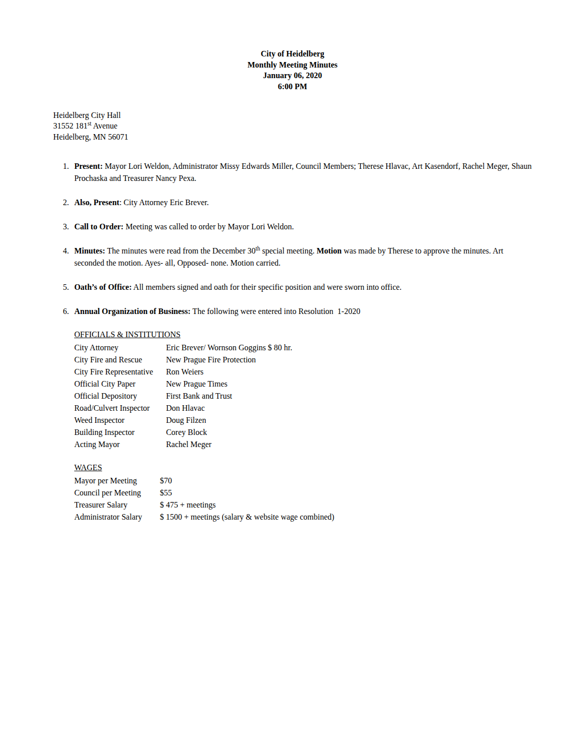City of Heidelberg
Monthly Meeting Minutes
January 06, 2020
6:00 PM
Heidelberg City Hall
31552 181st Avenue
Heidelberg, MN 56071
Present: Mayor Lori Weldon, Administrator Missy Edwards Miller, Council Members; Therese Hlavac, Art Kasendorf, Rachel Meger, Shaun Prochaska and Treasurer Nancy Pexa.
Also, Present: City Attorney Eric Brever.
Call to Order: Meeting was called to order by Mayor Lori Weldon.
Minutes: The minutes were read from the December 30th special meeting. Motion was made by Therese to approve the minutes. Art seconded the motion. Ayes- all, Opposed- none. Motion carried.
Oath’s of Office: All members signed and oath for their specific position and were sworn into office.
Annual Organization of Business: The following were entered into Resolution 1-2020
OFFICIALS & INSTITUTIONS
| City Attorney | Eric Brever/ Wornson Goggins $ 80 hr. |
| City Fire and Rescue | New Prague Fire Protection |
| City Fire Representative | Ron Weiers |
| Official City Paper | New Prague Times |
| Official Depository | First Bank and Trust |
| Road/Culvert Inspector | Don Hlavac |
| Weed Inspector | Doug Filzen |
| Building Inspector | Corey Block |
| Acting Mayor | Rachel Meger |
WAGES
| Mayor per Meeting | $70 |
| Council per Meeting | $55 |
| Treasurer Salary | $ 475 + meetings |
| Administrator Salary | $ 1500 + meetings (salary & website wage combined) |